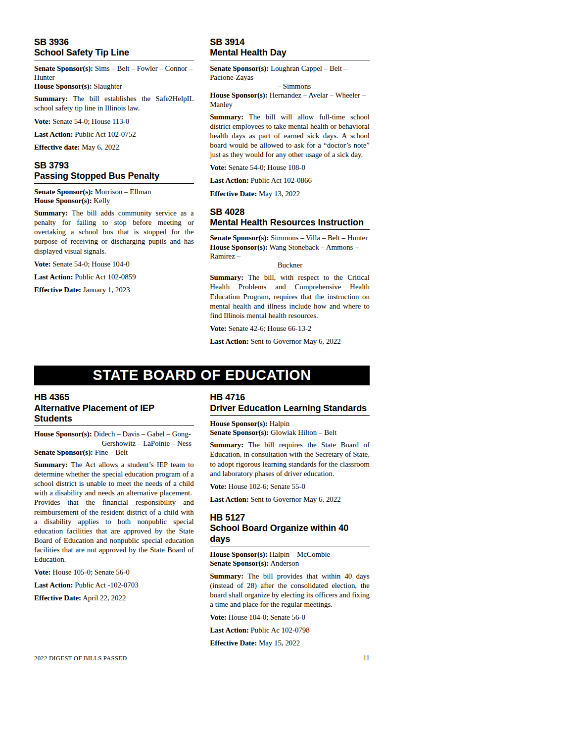SB 3936
School Safety Tip Line
Senate Sponsor(s): Sims – Belt – Fowler – Connor – Hunter
House Sponsor(s): Slaughter
Summary: The bill establishes the Safe2HelpIL school safety tip line in Illinois law.
Vote: Senate 54-0; House 113-0
Last Action: Public Act 102-0752
Effective date: May 6, 2022
SB 3793
Passing Stopped Bus Penalty
Senate Sponsor(s): Morrison – Ellman
House Sponsor(s): Kelly
Summary: The bill adds community service as a penalty for failing to stop before meeting or overtaking a school bus that is stopped for the purpose of receiving or discharging pupils and has displayed visual signals.
Vote: Senate 54-0; House 104-0
Last Action: Public Act 102-0859
Effective Date: January 1, 2023
SB 3914
Mental Health Day
Senate Sponsor(s): Loughran Cappel – Belt – Pacione-Zayas– Simmons House Sponsor(s): Hernandez – Avelar – Wheeler – Manley
Summary: The bill will allow full-time school district employees to take mental health or behavioral health days as part of earned sick days. A school board would be allowed to ask for a “doctor’s note” just as they would for any other usage of a sick day.
Vote: Senate 54-0; House 108-0
Last Action: Public Act 102-0866
Effective Date: May 13, 2022
SB 4028
Mental Health Resources Instruction
Senate Sponsor(s): Simmons – Villa – Belt – Hunter
House Sponsor(s): Wang Stoneback – Ammons – Ramirez –Buckner
Summary: The bill, with respect to the Critical Health Problems and Comprehensive Health Education Program, requires that the instruction on mental health and illness include how and where to find Illinois mental health resources.
Vote: Senate 42-6; House 66-13-2
Last Action: Sent to Governor May 6, 2022
STATE BOARD OF EDUCATION
HB 4365
Alternative Placement of IEP Students
House Sponsor(s): Didech – Davis – Gabel – Gong-Gershowitz – LaPointe – Ness Senate Sponsor(s): Fine – Belt
Summary: The Act allows a student’s IEP team to determine whether the special education program of a school district is unable to meet the needs of a child with a disability and needs an alternative placement. Provides that the financial responsibility and reimbursement of the resident district of a child with a disability applies to both nonpublic special education facilities that are approved by the State Board of Education and nonpublic special education facilities that are not approved by the State Board of Education.
Vote: House 105-0; Senate 56-0
Last Action: Public Act -102-0703
Effective Date: April 22, 2022
HB 4716
Driver Education Learning Standards
House Sponsor(s): Halpin
Senate Sponsor(s): Glowiak Hilton – Belt
Summary: The bill requires the State Board of Education, in consultation with the Secretary of State, to adopt rigorous learning standards for the classroom and laboratory phases of driver education.
Vote: House 102-6; Senate 55-0
Last Action: Sent to Governor May 6, 2022
HB 5127
School Board Organize within 40 days
House Sponsor(s): Halpin – McCombie
Senate Sponsor(s): Anderson
Summary: The bill provides that within 40 days (instead of 28) after the consolidated election, the board shall organize by electing its officers and fixing a time and place for the regular meetings.
Vote: House 104-0; Senate 56-0
Last Action: Public Ac 102-0798
Effective Date: May 15, 2022
2022 DIGEST OF BILLS PASSED
11